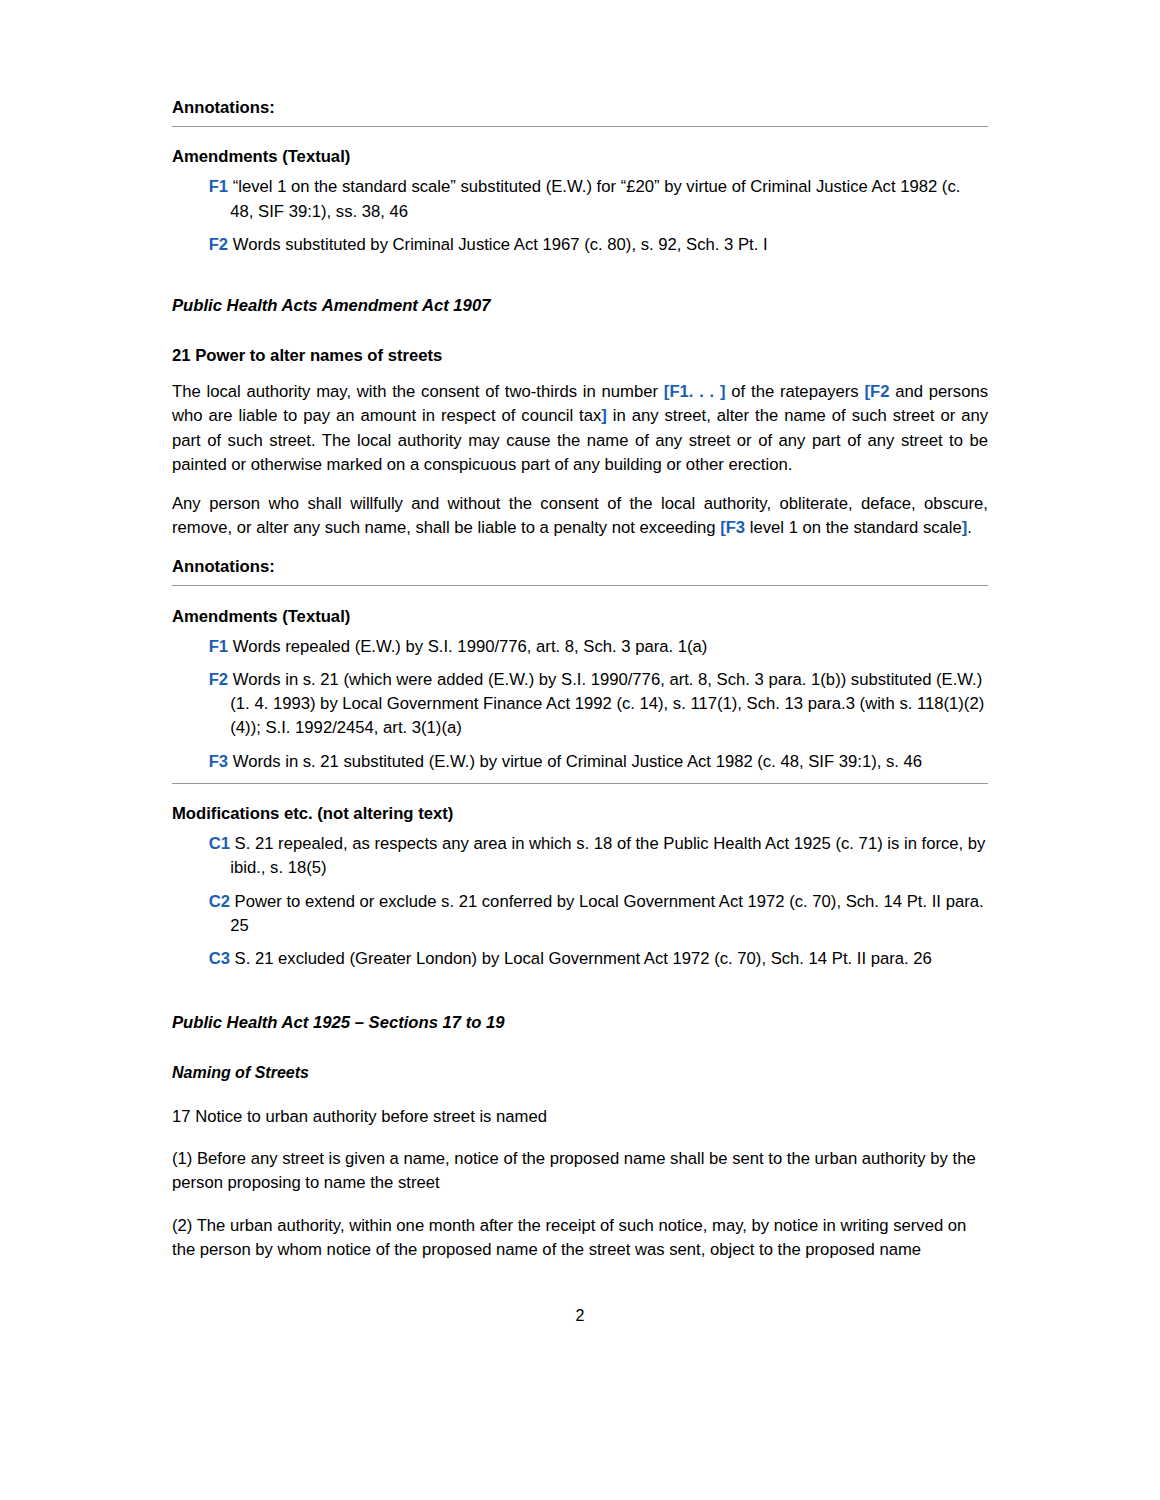Annotations:
Amendments (Textual)
F1 “level 1 on the standard scale” substituted (E.W.) for “£20” by virtue of Criminal Justice Act 1982 (c. 48, SIF 39:1), ss. 38, 46
F2 Words substituted by Criminal Justice Act 1967 (c. 80), s. 92, Sch. 3 Pt. I
Public Health Acts Amendment Act 1907
21 Power to alter names of streets
The local authority may, with the consent of two-thirds in number [F1. . . ] of the ratepayers [F2 and persons who are liable to pay an amount in respect of council tax] in any street, alter the name of such street or any part of such street. The local authority may cause the name of any street or of any part of any street to be painted or otherwise marked on a conspicuous part of any building or other erection.
Any person who shall willfully and without the consent of the local authority, obliterate, deface, obscure, remove, or alter any such name, shall be liable to a penalty not exceeding [F3 level 1 on the standard scale].
Annotations:
Amendments (Textual)
F1 Words repealed (E.W.) by S.I. 1990/776, art. 8, Sch. 3 para. 1(a)
F2 Words in s. 21 (which were added (E.W.) by S.I. 1990/776, art. 8, Sch. 3 para. 1(b)) substituted (E.W.) (1. 4. 1993) by Local Government Finance Act 1992 (c. 14), s. 117(1), Sch. 13 para.3 (with s. 118(1)(2)(4)); S.I. 1992/2454, art. 3(1)(a)
F3 Words in s. 21 substituted (E.W.) by virtue of Criminal Justice Act 1982 (c. 48, SIF 39:1), s. 46
Modifications etc. (not altering text)
C1 S. 21 repealed, as respects any area in which s. 18 of the Public Health Act 1925 (c. 71) is in force, by ibid., s. 18(5)
C2 Power to extend or exclude s. 21 conferred by Local Government Act 1972 (c. 70), Sch. 14 Pt. II para. 25
C3 S. 21 excluded (Greater London) by Local Government Act 1972 (c. 70), Sch. 14 Pt. II para. 26
Public Health Act 1925 – Sections 17 to 19
Naming of Streets
17 Notice to urban authority before street is named
(1) Before any street is given a name, notice of the proposed name shall be sent to the urban authority by the person proposing to name the street
(2) The urban authority, within one month after the receipt of such notice, may, by notice in writing served on the person by whom notice of the proposed name of the street was sent, object to the proposed name
2